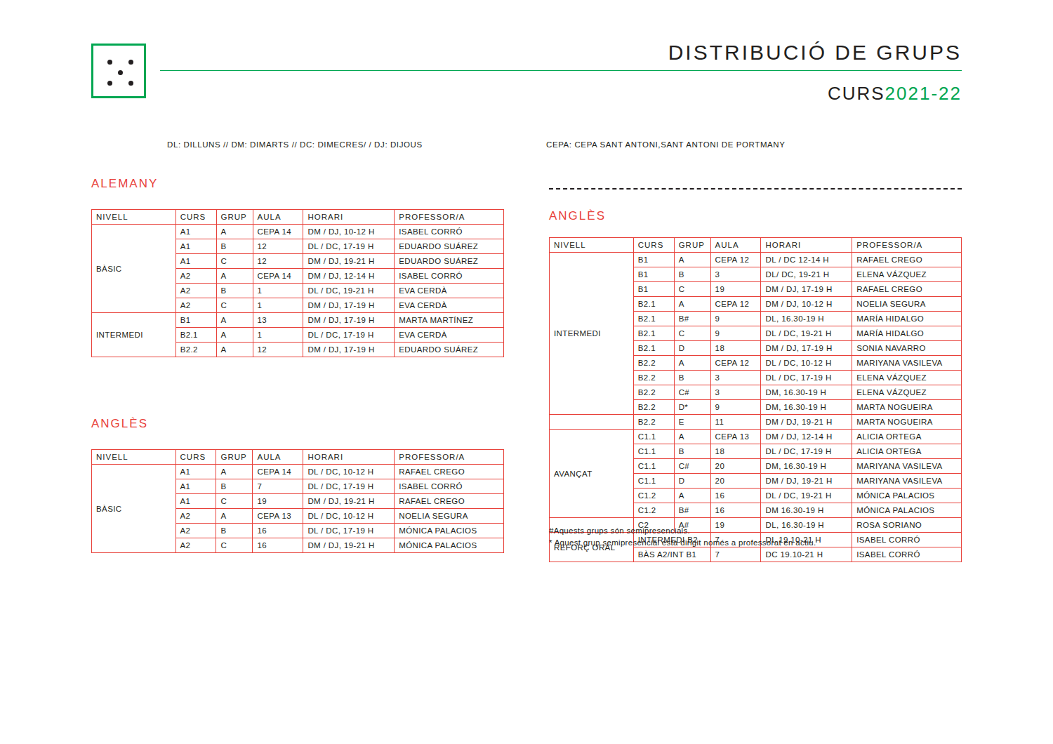DISTRIBUCIÓ DE GRUPS
CURS2021-22
DL: DILLUNS // DM: DIMARTS // DC: DIMECRES/ / DJ: DIJOUS
CEPA: CEPA SANT ANTONI,SANT ANTONI DE PORTMANY
ALEMANY
| NIVELL | CURS | GRUP | AULA | HORARI | PROFESSOR/A |
| --- | --- | --- | --- | --- | --- |
| BÀSIC | A1 | A | CEPA 14 | DM / DJ, 10-12 H | ISABEL CORRÓ |
| A1 | B | 12 | DL / DC, 17-19 H | EDUARDO SUÁREZ |
| A1 | C | 12 | DM / DJ, 19-21 H | EDUARDO SUÁREZ |
| A2 | A | CEPA 14 | DM / DJ, 12-14 H | ISABEL CORRÓ |
| A2 | B | 1 | DL / DC, 19-21 H | EVA CERDÀ |
| A2 | C | 1 | DM / DJ, 17-19 H | EVA CERDÀ |
| INTERMEDI | B1 | A | 13 | DM / DJ, 17-19 H | MARTA MARTÍNEZ |
| B2.1 | A | 1 | DL / DC, 17-19 H | EVA CERDÀ |
| B2.2 | A | 12 | DM / DJ, 17-19 H | EDUARDO SUÁREZ |
ANGLÈS
| NIVELL | CURS | GRUP | AULA | HORARI | PROFESSOR/A |
| --- | --- | --- | --- | --- | --- |
| BÀSIC | A1 | A | CEPA 14 | DL / DC, 10-12 H | RAFAEL CREGO |
| A1 | B | 7 | DL / DC, 17-19 H | ISABEL CORRÓ |
| A1 | C | 19 | DM / DJ, 19-21 H | RAFAEL CREGO |
| A2 | A | CEPA 13 | DL / DC, 10-12 H | NOELIA SEGURA |
| A2 | B | 16 | DL / DC, 17-19 H | MÓNICA PALACIOS |
| A2 | C | 16 | DM / DJ, 19-21 H | MÓNICA PALACIOS |
ANGLÈS
| NIVELL | CURS | GRUP | AULA | HORARI | PROFESSOR/A |
| --- | --- | --- | --- | --- | --- |
| INTERMEDI | B1 | A | CEPA 12 | DL / DC 12-14 H | RAFAEL CREGO |
| B1 | B | 3 | DL/ DC, 19-21 H | ELENA VÁZQUEZ |
| B1 | C | 19 | DM / DJ, 17-19 H | RAFAEL CREGO |
| B2.1 | A | CEPA 12 | DM / DJ, 10-12 H | NOELIA SEGURA |
| B2.1 | B# | 9 | DL, 16.30-19 H | MARÍA HIDALGO |
| B2.1 | C | 9 | DL / DC, 19-21 H | MARÍA HIDALGO |
| B2.1 | D | 18 | DM / DJ, 17-19 H | SONIA NAVARRO |
| B2.2 | A | CEPA 12 | DL / DC, 10-12 H | MARIYANA VASILEVA |
| B2.2 | B | 3 | DL / DC, 17-19 H | ELENA VÁZQUEZ |
| B2.2 | C# | 3 | DM, 16.30-19 H | ELENA VÁZQUEZ |
| B2.2 | D* | 9 | DM, 16.30-19 H | MARTA NOGUEIRA |
| | B2.2 | E | 11 | DM / DJ, 19-21 H | MARTA NOGUEIRA |
| AVANÇAT | C1.1 | A | CEPA 13 | DM / DJ, 12-14 H | ALICIA ORTEGA |
| C1.1 | B | 18 | DL / DC, 17-19 H | ALICIA ORTEGA |
| C1.1 | C# | 20 | DM, 16.30-19 H | MARIYANA VASILEVA |
| C1.1 | D | 20 | DM / DJ, 19-21 H | MARIYANA VASILEVA |
| C1.2 | A | 16 | DL / DC, 19-21 H | MÓNICA PALACIOS |
| C1.2 | B# | 16 | DM 16.30-19 H | MÓNICA PALACIOS |
| | C2 | A# | 19 | DL, 16.30-19 H | ROSA SORIANO |
| REFORÇ ORAL | INTERMEDI B2 | 7 | DL 19.10-21 H | ISABEL CORRÓ |
| BÀS A2/INT B1 | 7 | DC 19.10-21 H | ISABEL CORRÓ |
#Aquests grups són semipresencials.
* Aquest grup semipresencial està dirigit només a professorat en actiu.